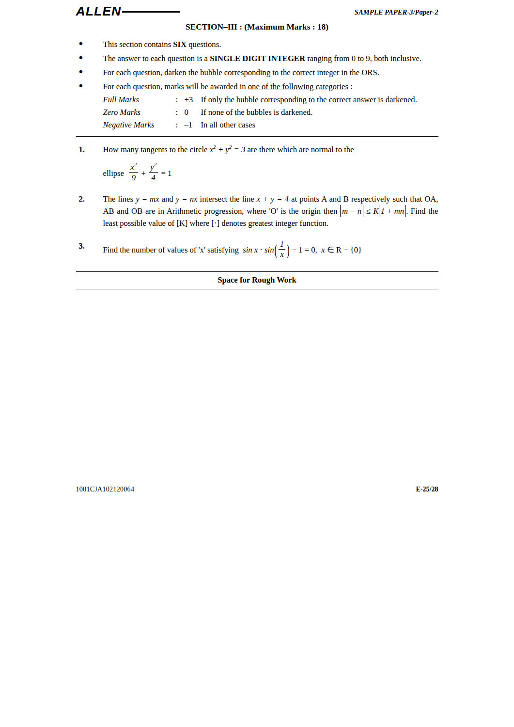ALLEN
SAMPLE PAPER-3/Paper-2
SECTION–III : (Maximum Marks : 18)
This section contains SIX questions.
The answer to each question is a SINGLE DIGIT INTEGER ranging from 0 to 9, both inclusive.
For each question, darken the bubble corresponding to the correct integer in the ORS.
For each question, marks will be awarded in one of the following categories :
| Full Marks | : | +3 | If only the bubble corresponding to the correct answer is darkened. |
| Zero Marks | : | 0 | If none of the bubbles is darkened. |
| Negative Marks | : | –1 | In all other cases |
How many tangents to the circle x2 + y2 = 3 are there which are normal to the
ellipse x29 + y24 = 1
The lines y = mx and y = nx intersect the line x + y = 4 at points A and B respectively such that OA, AB and OB are in Arithmetic progression, where 'O' is the origin then m − n ≤ K 1 + mn. Find the least possible value of [K] where [·] denotes greatest integer function.
Find the number of values of 'x' satisfying sin x · sin(1 x) − 1 = 0, x ∈ R − {0}
Space for Rough Work
1001CJA102120064
E-25/28